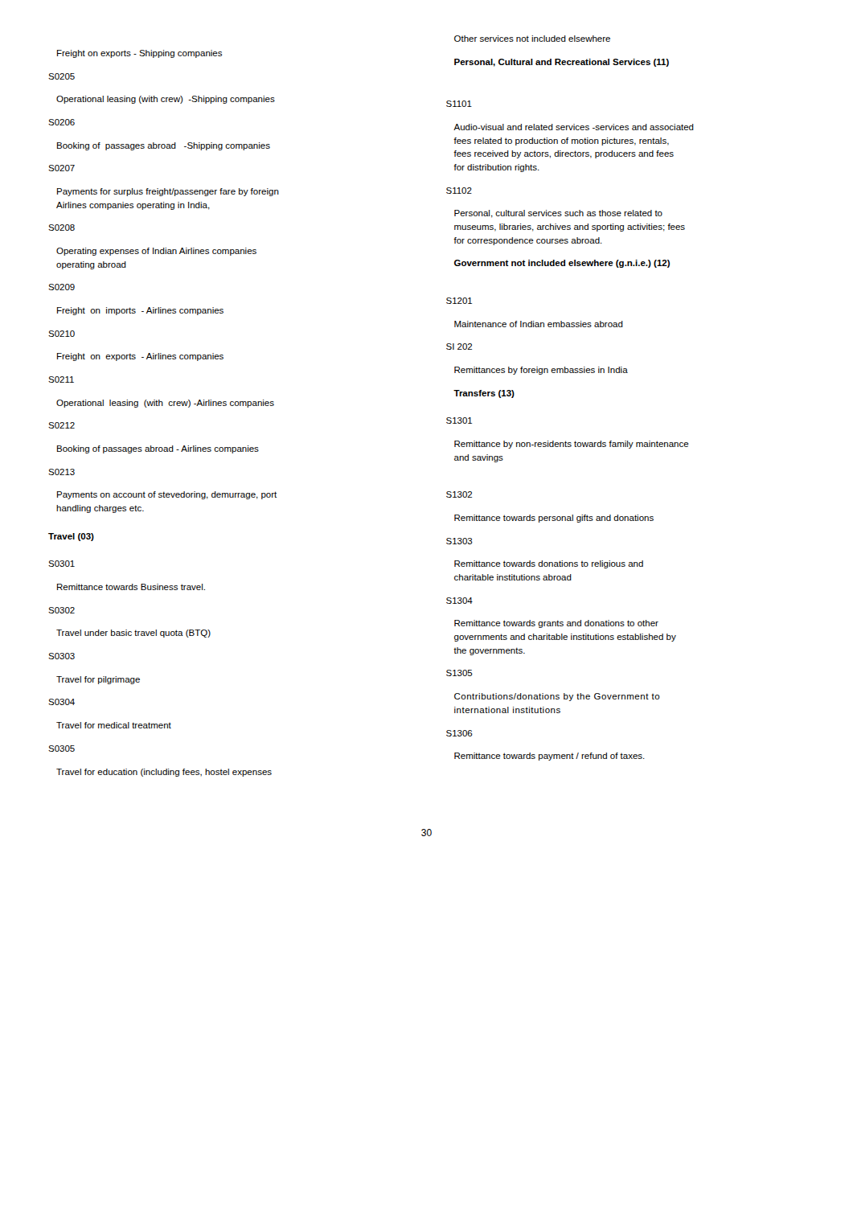Freight on exports - Shipping companies
S0205
Operational leasing (with crew) -Shipping companies
S0206
Booking of passages abroad -Shipping companies
S0207
Payments for surplus freight/passenger fare by foreign
Airlines companies operating in India,
S0208
Operating expenses of Indian Airlines companies
operating abroad
S0209
Freight on imports - Airlines companies
S0210
Freight on exports - Airlines companies
S0211
Operational leasing (with crew) -Airlines companies
S0212
Booking of passages abroad - Airlines companies
S0213
Payments on account of stevedoring, demurrage, port
handling charges etc.
Travel (03)
S0301
Remittance towards Business travel.
S0302
Travel under basic travel quota (BTQ)
S0303
Travel for pilgrimage
S0304
Travel for medical treatment
S0305
Travel for education (including fees, hostel expenses
Other services not included elsewhere
Personal, Cultural and Recreational Services (11)
S1101
Audio-visual and related services -services and associated
fees related to production of motion pictures, rentals,
fees received by actors, directors, producers and fees
for distribution rights.
S1102
Personal, cultural services such as those related to
museums, libraries, archives and sporting activities; fees
for correspondence courses abroad.
Government not included elsewhere (g.n.i.e.) (12)
S1201
Maintenance of Indian embassies abroad
SI 202
Remittances by foreign embassies in India
Transfers (13)
S1301
Remittance by non-residents towards family maintenance
and savings
S1302
Remittance towards personal gifts and donations
S1303
Remittance towards donations to religious and
charitable institutions abroad
S1304
Remittance towards grants and donations to other
governments and charitable institutions established by
the governments.
S1305
Contributions/donations by the Government to
international institutions
S1306
Remittance towards payment / refund of taxes.
30